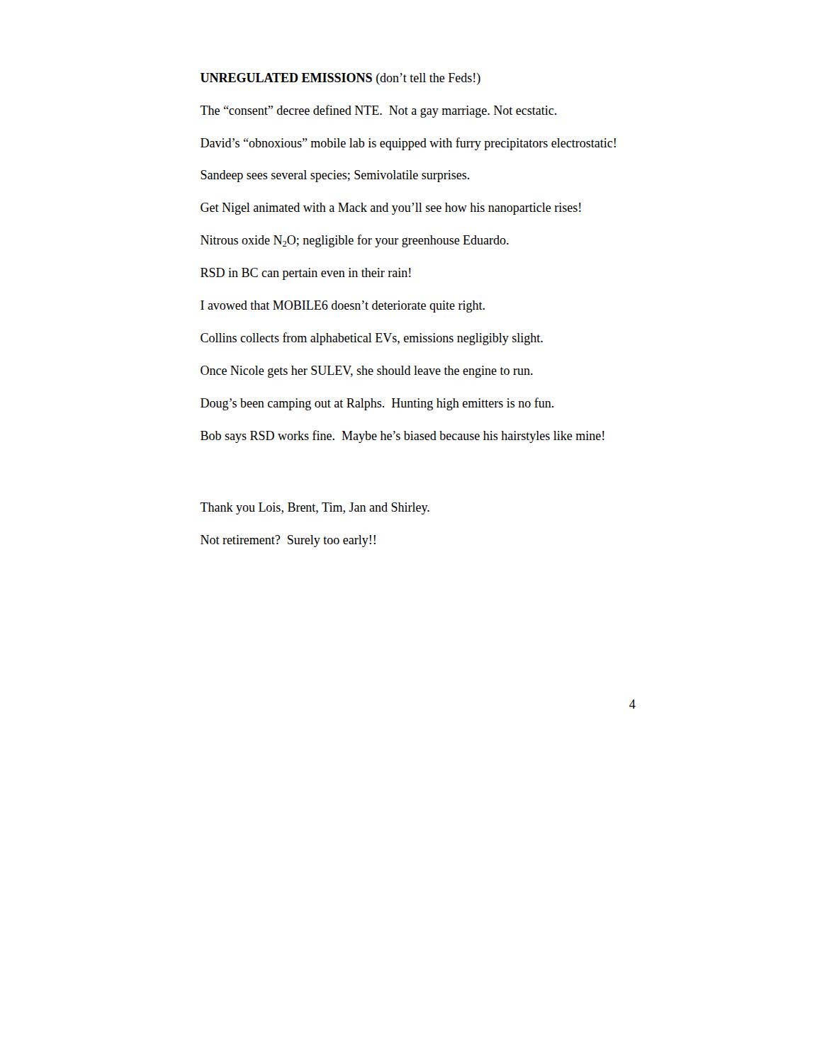UNREGULATED EMISSIONS
(don’t tell the Feds!)
The “consent” decree defined NTE. Not a gay marriage. Not ecstatic.
David’s “obnoxious” mobile lab is equipped with furry precipitators electrostatic!
Sandeep sees several species; Semivolatile surprises.
Get Nigel animated with a Mack and you’ll see how his nanoparticle rises!
Nitrous oxide N2O; negligible for your greenhouse Eduardo.
RSD in BC can pertain even in their rain!
I avowed that MOBILE6 doesn’t deteriorate quite right.
Collins collects from alphabetical EVs, emissions negligibly slight.
Once Nicole gets her SULEV, she should leave the engine to run.
Doug’s been camping out at Ralphs. Hunting high emitters is no fun.
Bob says RSD works fine. Maybe he’s biased because his hairstyles like mine!
Thank you Lois, Brent, Tim, Jan and Shirley.
Not retirement? Surely too early!!
4